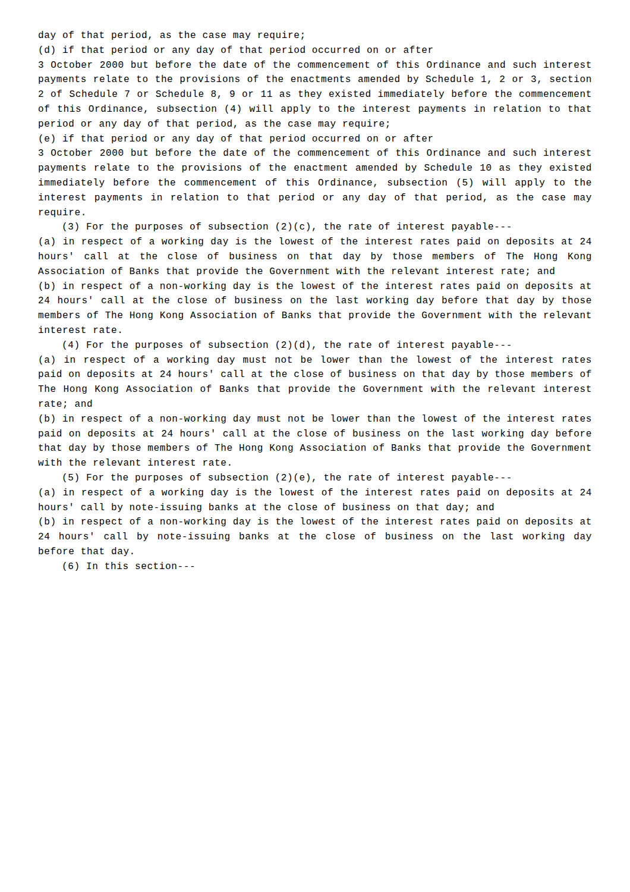day of that period, as the case may require;
(d) if that period or any day of that period occurred on or after
3 October 2000 but before the date of the commencement of this Ordinance and such interest payments relate to the provisions of the enactments amended by Schedule 1, 2 or 3, section 2 of Schedule 7 or Schedule 8, 9 or 11 as they existed immediately before the commencement of this Ordinance, subsection (4) will apply to the interest payments in relation to that period or any day of that period, as the case may require;
(e) if that period or any day of that period occurred on or after
3 October 2000 but before the date of the commencement of this Ordinance and such interest payments relate to the provisions of the enactment amended by Schedule 10 as they existed immediately before the commencement of this Ordinance, subsection (5) will apply to the interest payments in relation to that period or any day of that period, as the case may require.
(3) For the purposes of subsection (2)(c), the rate of interest payable---
(a) in respect of a working day is the lowest of the interest rates paid on deposits at 24 hours' call at the close of business on that day by those members of The Hong Kong Association of Banks that provide the Government with the relevant interest rate; and
(b) in respect of a non-working day is the lowest of the interest rates paid on deposits at 24 hours' call at the close of business on the last working day before that day by those members of The Hong Kong Association of Banks that provide the Government with the relevant interest rate.
(4) For the purposes of subsection (2)(d), the rate of interest payable---
(a) in respect of a working day must not be lower than the lowest of the interest rates paid on deposits at 24 hours' call at the close of business on that day by those members of The Hong Kong Association of Banks that provide the Government with the relevant interest rate; and
(b) in respect of a non-working day must not be lower than the lowest of the interest rates paid on deposits at 24 hours' call at the close of business on the last working day before that day by those members of The Hong Kong Association of Banks that provide the Government with the relevant interest rate.
(5) For the purposes of subsection (2)(e), the rate of interest payable---
(a) in respect of a working day is the lowest of the interest rates paid on deposits at 24 hours' call by note-issuing banks at the close of business on that day; and
(b) in respect of a non-working day is the lowest of the interest rates paid on deposits at 24 hours' call by note-issuing banks at the close of business on the last working day before that day.
(6) In this section---